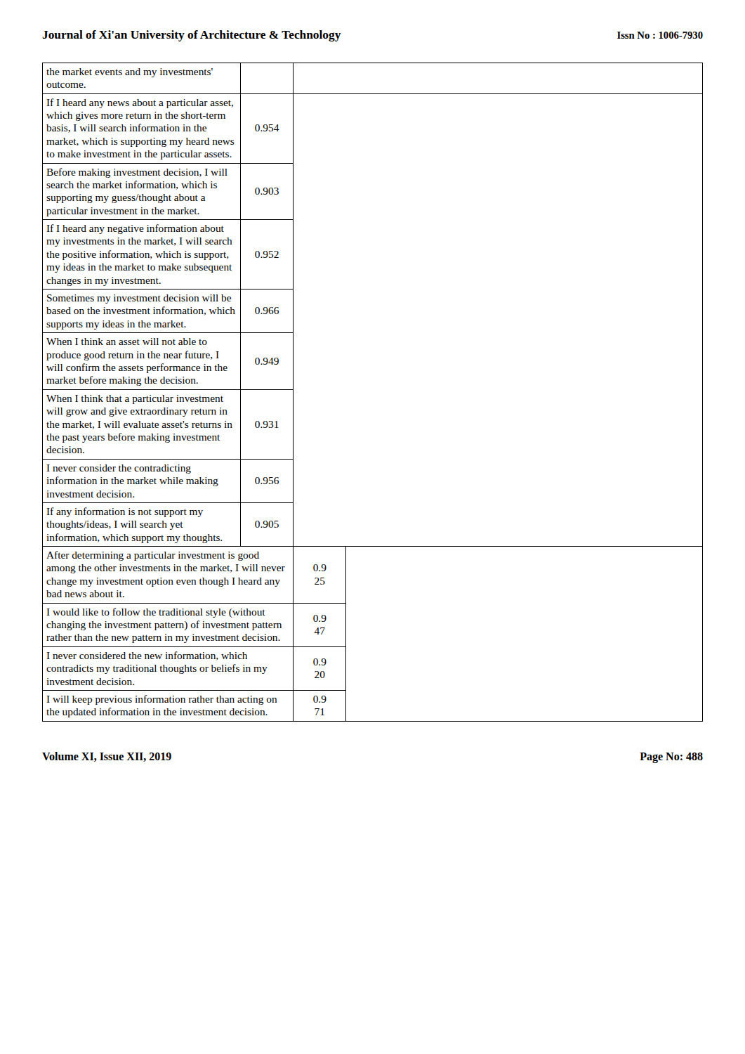Journal of Xi'an University of Architecture & Technology Issn No : 1006-7930
| the market events and my investments' outcome. | | |
| If I heard any news about a particular asset, which gives more return in the short-term basis, I will search information in the market, which is supporting my heard news to make investment in the particular assets. | 0.954 | |
| Before making investment decision, I will search the market information, which is supporting my guess/thought about a particular investment in the market. | 0.903 | |
| If I heard any negative information about my investments in the market, I will search the positive information, which is support, my ideas in the market to make subsequent changes in my investment. | 0.952 | |
| Sometimes my investment decision will be based on the investment information, which supports my ideas in the market. | 0.966 | |
| When I think an asset will not able to produce good return in the near future, I will confirm the assets performance in the market before making the decision. | 0.949 | |
| When I think that a particular investment will grow and give extraordinary return in the market, I will evaluate asset's returns in the past years before making investment decision. | 0.931 | |
| I never consider the contradicting information in the market while making investment decision. | 0.956 | |
| If any information is not support my thoughts/ideas, I will search yet information, which support my thoughts. | 0.905 | |
| After determining a particular investment is good among the other investments in the market, I will never change my investment option even though I heard any bad news about it. | 0.9 25 | |
| I would like to follow the traditional style (without changing the investment pattern) of investment pattern rather than the new pattern in my investment decision. | 0.9 47 | |
| I never considered the new information, which contradicts my traditional thoughts or beliefs in my investment decision. | 0.9 20 | |
| I will keep previous information rather than acting on the updated information in the investment decision. | 0.9 71 | |
Volume XI, Issue XII, 2019 Page No: 488